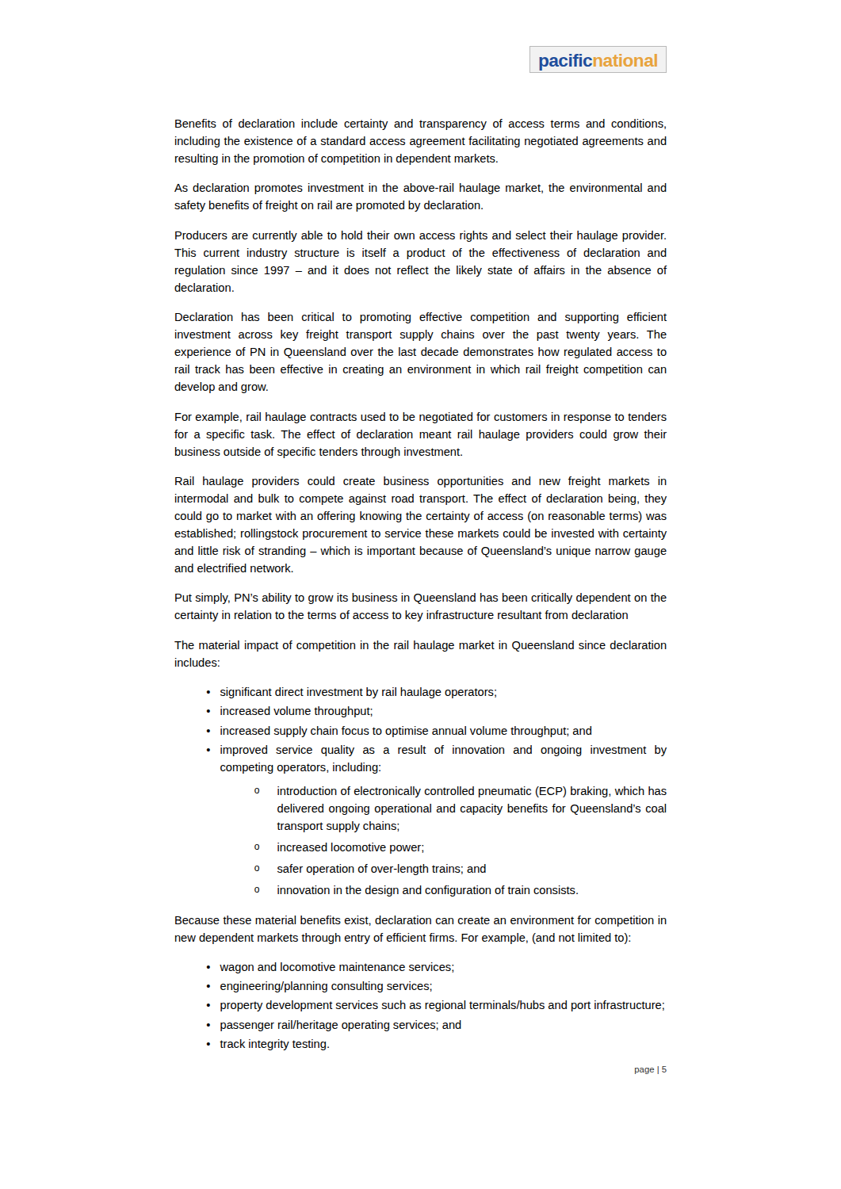pacific national
Benefits of declaration include certainty and transparency of access terms and conditions, including the existence of a standard access agreement facilitating negotiated agreements and resulting in the promotion of competition in dependent markets.
As declaration promotes investment in the above-rail haulage market, the environmental and safety benefits of freight on rail are promoted by declaration.
Producers are currently able to hold their own access rights and select their haulage provider. This current industry structure is itself a product of the effectiveness of declaration and regulation since 1997 – and it does not reflect the likely state of affairs in the absence of declaration.
Declaration has been critical to promoting effective competition and supporting efficient investment across key freight transport supply chains over the past twenty years. The experience of PN in Queensland over the last decade demonstrates how regulated access to rail track has been effective in creating an environment in which rail freight competition can develop and grow.
For example, rail haulage contracts used to be negotiated for customers in response to tenders for a specific task. The effect of declaration meant rail haulage providers could grow their business outside of specific tenders through investment.
Rail haulage providers could create business opportunities and new freight markets in intermodal and bulk to compete against road transport. The effect of declaration being, they could go to market with an offering knowing the certainty of access (on reasonable terms) was established; rollingstock procurement to service these markets could be invested with certainty and little risk of stranding – which is important because of Queensland’s unique narrow gauge and electrified network.
Put simply, PN’s ability to grow its business in Queensland has been critically dependent on the certainty in relation to the terms of access to key infrastructure resultant from declaration
The material impact of competition in the rail haulage market in Queensland since declaration includes:
significant direct investment by rail haulage operators;
increased volume throughput;
increased supply chain focus to optimise annual volume throughput; and
improved service quality as a result of innovation and ongoing investment by competing operators, including:
introduction of electronically controlled pneumatic (ECP) braking, which has delivered ongoing operational and capacity benefits for Queensland’s coal transport supply chains;
increased locomotive power;
safer operation of over-length trains; and
innovation in the design and configuration of train consists.
Because these material benefits exist, declaration can create an environment for competition in new dependent markets through entry of efficient firms. For example, (and not limited to):
wagon and locomotive maintenance services;
engineering/planning consulting services;
property development services such as regional terminals/hubs and port infrastructure;
passenger rail/heritage operating services; and
track integrity testing.
page | 5